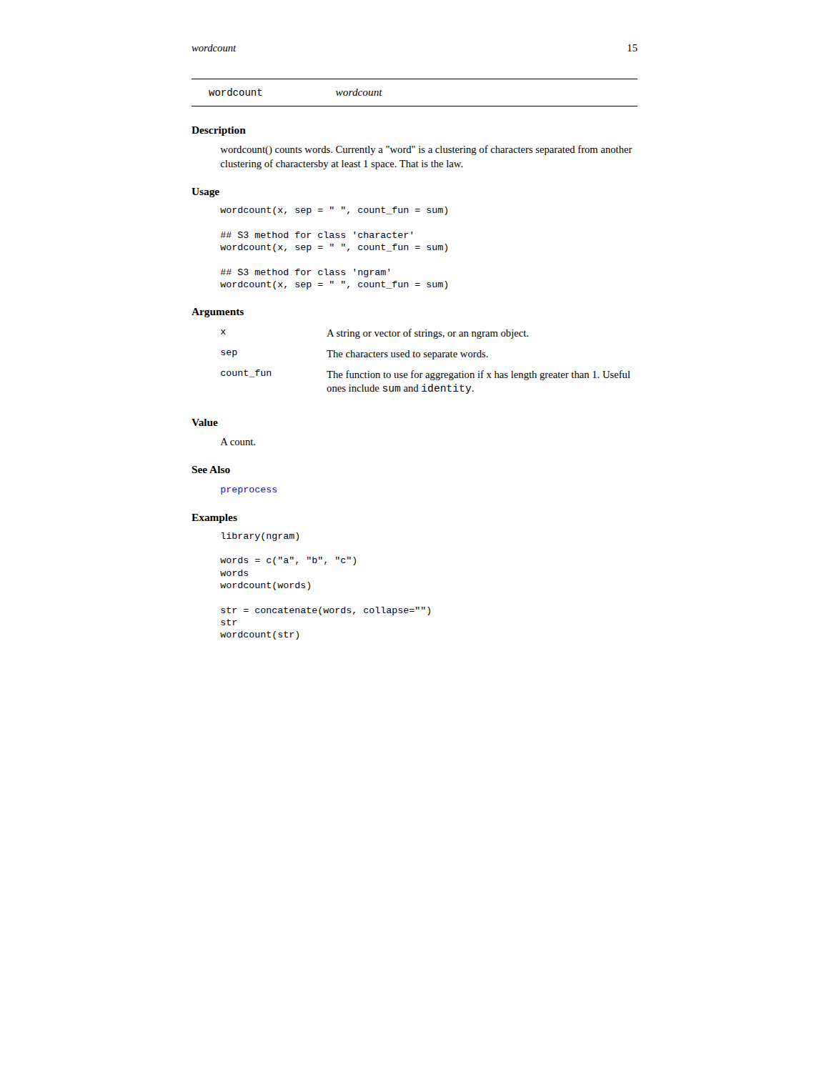wordcount 15
wordcount
wordcount
Description
wordcount() counts words. Currently a "word" is a clustering of characters separated from another clustering of charactersby at least 1 space. That is the law.
Usage
wordcount(x, sep = " ", count_fun = sum)

## S3 method for class 'character'
wordcount(x, sep = " ", count_fun = sum)

## S3 method for class 'ngram'
wordcount(x, sep = " ", count_fun = sum)
Arguments
| x | A string or vector of strings, or an ngram object. |
| sep | The characters used to separate words. |
| count_fun | The function to use for aggregation if x has length greater than 1. Useful ones include sum and identity . |
Value
A count.
See Also
preprocess
Examples
library(ngram)

words = c("a", "b", "c")
words
wordcount(words)

str = concatenate(words, collapse="")
str
wordcount(str)